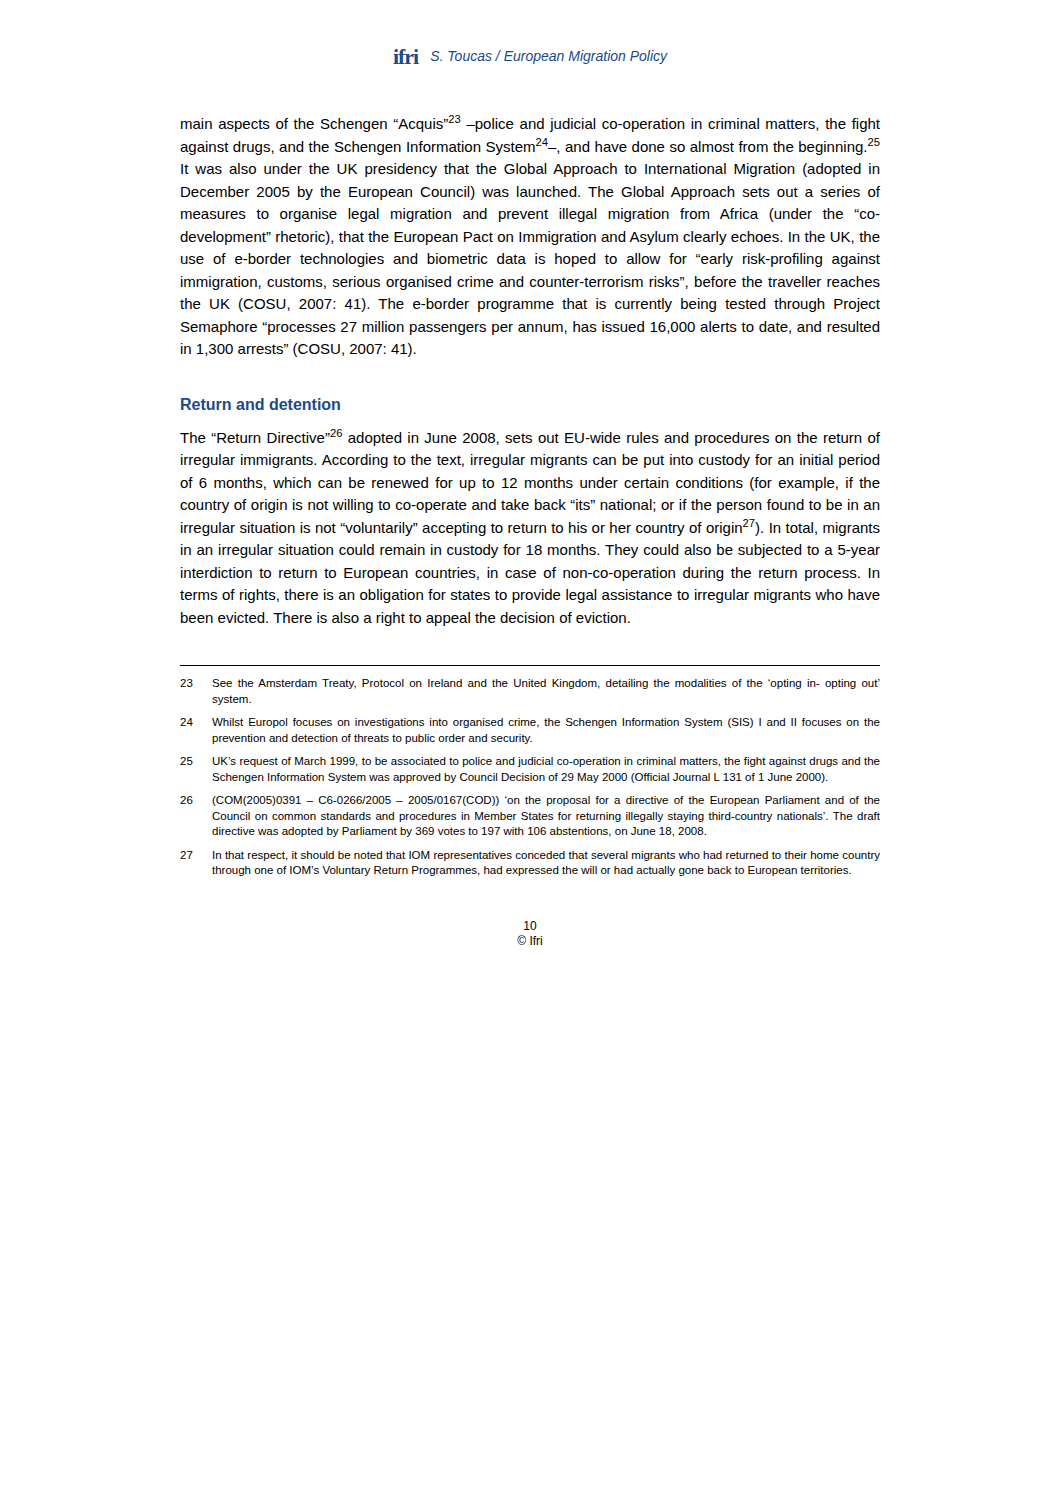ifri S. Toucas / European Migration Policy
main aspects of the Schengen “Acquis”23 –police and judicial co-operation in criminal matters, the fight against drugs, and the Schengen Information System24–, and have done so almost from the beginning.25 It was also under the UK presidency that the Global Approach to International Migration (adopted in December 2005 by the European Council) was launched. The Global Approach sets out a series of measures to organise legal migration and prevent illegal migration from Africa (under the “co-development” rhetoric), that the European Pact on Immigration and Asylum clearly echoes. In the UK, the use of e-border technologies and biometric data is hoped to allow for “early risk-profiling against immigration, customs, serious organised crime and counter-terrorism risks”, before the traveller reaches the UK (COSU, 2007: 41). The e-border programme that is currently being tested through Project Semaphore “processes 27 million passengers per annum, has issued 16,000 alerts to date, and resulted in 1,300 arrests” (COSU, 2007: 41).
Return and detention
The “Return Directive”26 adopted in June 2008, sets out EU-wide rules and procedures on the return of irregular immigrants. According to the text, irregular migrants can be put into custody for an initial period of 6 months, which can be renewed for up to 12 months under certain conditions (for example, if the country of origin is not willing to co-operate and take back “its” national; or if the person found to be in an irregular situation is not “voluntarily” accepting to return to his or her country of origin27). In total, migrants in an irregular situation could remain in custody for 18 months. They could also be subjected to a 5-year interdiction to return to European countries, in case of non-co-operation during the return process. In terms of rights, there is an obligation for states to provide legal assistance to irregular migrants who have been evicted. There is also a right to appeal the decision of eviction.
23 See the Amsterdam Treaty, Protocol on Ireland and the United Kingdom, detailing the modalities of the ‘opting in- opting out’ system.
24 Whilst Europol focuses on investigations into organised crime, the Schengen Information System (SIS) I and II focuses on the prevention and detection of threats to public order and security.
25 UK’s request of March 1999, to be associated to police and judicial co-operation in criminal matters, the fight against drugs and the Schengen Information System was approved by Council Decision of 29 May 2000 (Official Journal L 131 of 1 June 2000).
26(COM(2005)0391 – C6-0266/2005 – 2005/0167(COD)) ‘on the proposal for a directive of the European Parliament and of the Council on common standards and procedures in Member States for returning illegally staying third-country nationals’. The draft directive was adopted by Parliament by 369 votes to 197 with 106 abstentions, on June 18, 2008.
27 In that respect, it should be noted that IOM representatives conceded that several migrants who had returned to their home country through one of IOM’s Voluntary Return Programmes, had expressed the will or had actually gone back to European territories.
10
© Ifri